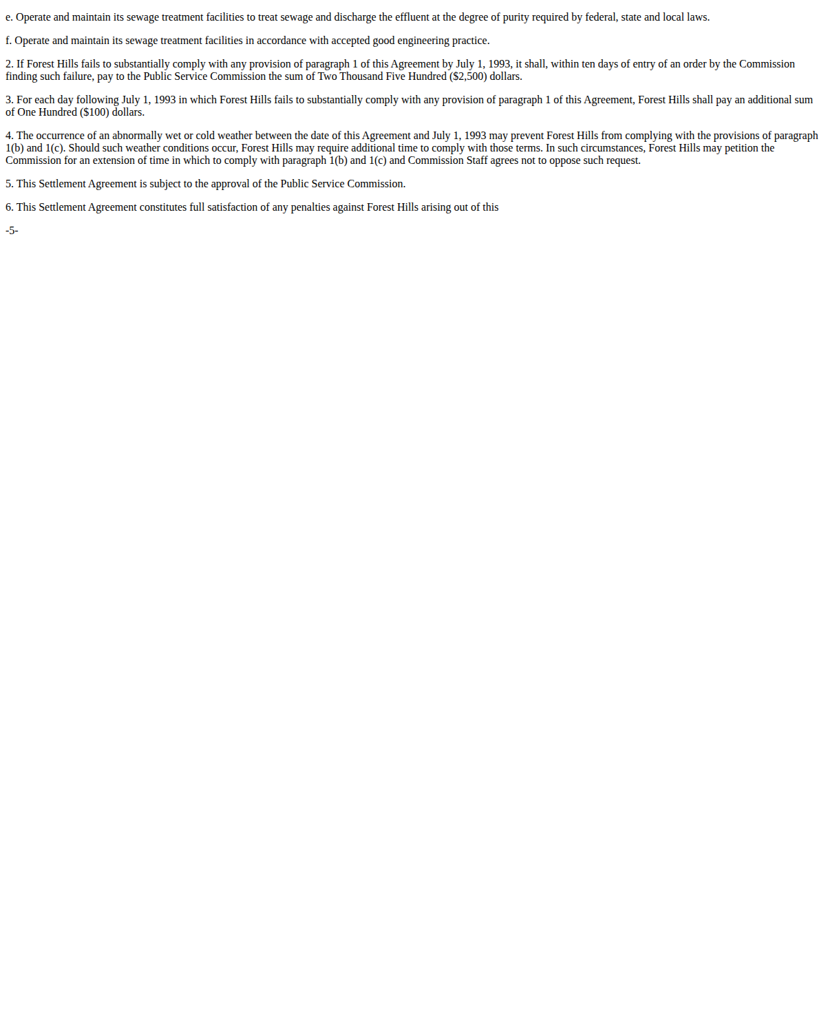e. Operate and maintain its sewage treatment facilities to treat sewage and discharge the effluent at the degree of purity required by federal, state and local laws.
f. Operate and maintain its sewage treatment facilities in accordance with accepted good engineering practice.
2. If Forest Hills fails to substantially comply with any provision of paragraph 1 of this Agreement by July 1, 1993, it shall, within ten days of entry of an order by the Commission finding such failure, pay to the Public Service Commission the sum of Two Thousand Five Hundred ($2,500) dollars.
3. For each day following July 1, 1993 in which Forest Hills fails to substantially comply with any provision of paragraph 1 of this Agreement, Forest Hills shall pay an additional sum of One Hundred ($100) dollars.
4. The occurrence of an abnormally wet or cold weather between the date of this Agreement and July 1, 1993 may prevent Forest Hills from complying with the provisions of paragraph 1(b) and 1(c). Should such weather conditions occur, Forest Hills may require additional time to comply with those terms. In such circumstances, Forest Hills may petition the Commission for an extension of time in which to comply with paragraph 1(b) and 1(c) and Commission Staff agrees not to oppose such request.
5. This Settlement Agreement is subject to the approval of the Public Service Commission.
6. This Settlement Agreement constitutes full satisfaction of any penalties against Forest Hills arising out of this
-5-